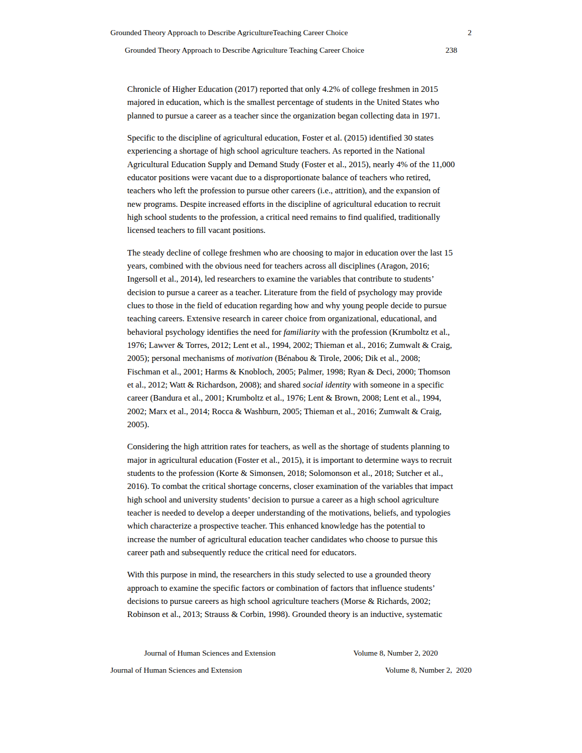Grounded Theory Approach to Describe AgricultureTeaching Career Choice 2
Grounded Theory Approach to Describe Agriculture Teaching Career Choice 238
Chronicle of Higher Education (2017) reported that only 4.2% of college freshmen in 2015 majored in education, which is the smallest percentage of students in the United States who planned to pursue a career as a teacher since the organization began collecting data in 1971.
Specific to the discipline of agricultural education, Foster et al. (2015) identified 30 states experiencing a shortage of high school agriculture teachers. As reported in the National Agricultural Education Supply and Demand Study (Foster et al., 2015), nearly 4% of the 11,000 educator positions were vacant due to a disproportionate balance of teachers who retired, teachers who left the profession to pursue other careers (i.e., attrition), and the expansion of new programs. Despite increased efforts in the discipline of agricultural education to recruit high school students to the profession, a critical need remains to find qualified, traditionally licensed teachers to fill vacant positions.
The steady decline of college freshmen who are choosing to major in education over the last 15 years, combined with the obvious need for teachers across all disciplines (Aragon, 2016; Ingersoll et al., 2014), led researchers to examine the variables that contribute to students’ decision to pursue a career as a teacher. Literature from the field of psychology may provide clues to those in the field of education regarding how and why young people decide to pursue teaching careers. Extensive research in career choice from organizational, educational, and behavioral psychology identifies the need for familiarity with the profession (Krumboltz et al., 1976; Lawver & Torres, 2012; Lent et al., 1994, 2002; Thieman et al., 2016; Zumwalt & Craig, 2005); personal mechanisms of motivation (Bénabou & Tirole, 2006; Dik et al., 2008; Fischman et al., 2001; Harms & Knobloch, 2005; Palmer, 1998; Ryan & Deci, 2000; Thomson et al., 2012; Watt & Richardson, 2008); and shared social identity with someone in a specific career (Bandura et al., 2001; Krumboltz et al., 1976; Lent & Brown, 2008; Lent et al., 1994, 2002; Marx et al., 2014; Rocca & Washburn, 2005; Thieman et al., 2016; Zumwalt & Craig, 2005).
Considering the high attrition rates for teachers, as well as the shortage of students planning to major in agricultural education (Foster et al., 2015), it is important to determine ways to recruit students to the profession (Korte & Simonsen, 2018; Solomonson et al., 2018; Sutcher et al., 2016). To combat the critical shortage concerns, closer examination of the variables that impact high school and university students’ decision to pursue a career as a high school agriculture teacher is needed to develop a deeper understanding of the motivations, beliefs, and typologies which characterize a prospective teacher. This enhanced knowledge has the potential to increase the number of agricultural education teacher candidates who choose to pursue this career path and subsequently reduce the critical need for educators.
With this purpose in mind, the researchers in this study selected to use a grounded theory approach to examine the specific factors or combination of factors that influence students’ decisions to pursue careers as high school agriculture teachers (Morse & Richards, 2002; Robinson et al., 2013; Strauss & Corbin, 1998). Grounded theory is an inductive, systematic
Journal of Human Sciences and Extension Volume 8, Number 2, 2020
Journal of Human Sciences and Extension Volume 8, Number 2, 2020